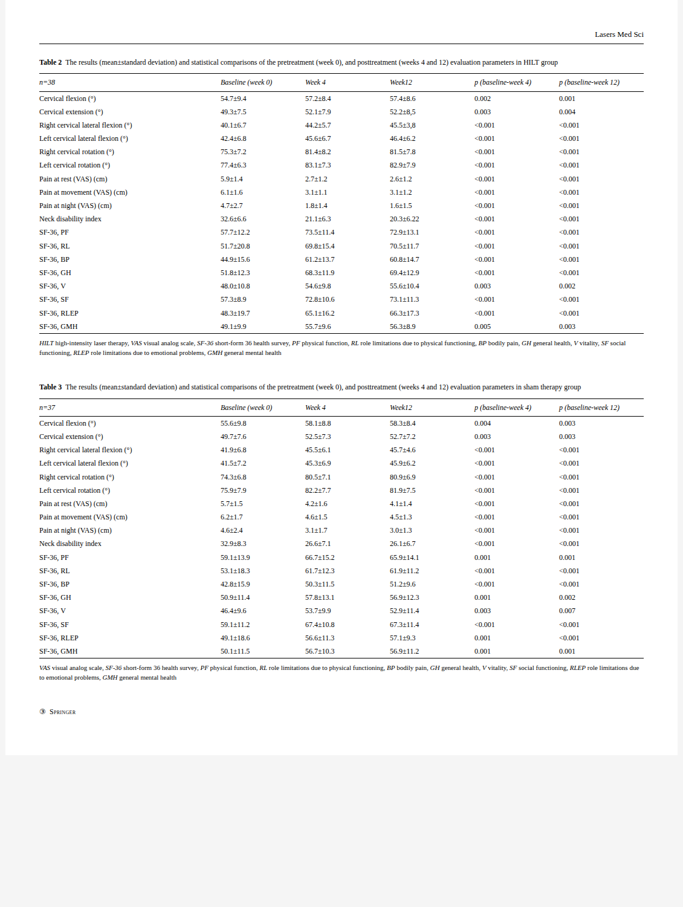Lasers Med Sci
Table 2 The results (mean±standard deviation) and statistical comparisons of the pretreatment (week 0), and posttreatment (weeks 4 and 12) evaluation parameters in HILT group
| n =38 | Baseline (week 0) | Week 4 | Week12 | p (baseline-week 4) | p (baseline-week 12) |
| --- | --- | --- | --- | --- | --- |
| Cervical flexion (°) | 54.7±9.4 | 57.2±8.4 | 57.4±8.6 | 0.002 | 0.001 |
| Cervical extension (°) | 49.3±7.5 | 52.1±7.9 | 52.2±8,5 | 0.003 | 0.004 |
| Right cervical lateral flexion (°) | 40.1±6.7 | 44.2±5.7 | 45.5±3,8 | <0.001 | <0.001 |
| Left cervical lateral flexion (°) | 42.4±6.8 | 45.6±6.7 | 46.4±6.2 | <0.001 | <0.001 |
| Right cervical rotation (°) | 75.3±7.2 | 81.4±8.2 | 81.5±7.8 | <0.001 | <0.001 |
| Left cervical rotation (°) | 77.4±6.3 | 83.1±7.3 | 82.9±7.9 | <0.001 | <0.001 |
| Pain at rest (VAS) (cm) | 5.9±1.4 | 2.7±1.2 | 2.6±1.2 | <0.001 | <0.001 |
| Pain at movement (VAS) (cm) | 6.1±1.6 | 3.1±1.1 | 3.1±1.2 | <0.001 | <0.001 |
| Pain at night (VAS) (cm) | 4.7±2.7 | 1.8±1.4 | 1.6±1.5 | <0.001 | <0.001 |
| Neck disability index | 32.6±6.6 | 21.1±6.3 | 20.3±6.22 | <0.001 | <0.001 |
| SF-36, PF | 57.7±12.2 | 73.5±11.4 | 72.9±13.1 | <0.001 | <0.001 |
| SF-36, RL | 51.7±20.8 | 69.8±15.4 | 70.5±11.7 | <0.001 | <0.001 |
| SF-36, BP | 44.9±15.6 | 61.2±13.7 | 60.8±14.7 | <0.001 | <0.001 |
| SF-36, GH | 51.8±12.3 | 68.3±11.9 | 69.4±12.9 | <0.001 | <0.001 |
| SF-36, V | 48.0±10.8 | 54.6±9.8 | 55.6±10.4 | 0.003 | 0.002 |
| SF-36, SF | 57.3±8.9 | 72.8±10.6 | 73.1±11.3 | <0.001 | <0.001 |
| SF-36, RLEP | 48.3±19.7 | 65.1±16.2 | 66.3±17.3 | <0.001 | <0.001 |
| SF-36, GMH | 49.1±9.9 | 55.7±9.6 | 56.3±8.9 | 0.005 | 0.003 |
HILT high-intensity laser therapy, VAS visual analog scale, SF-36 short-form 36 health survey, PF physical function, RL role limitations due to physical functioning, BP bodily pain, GH general health, V vitality, SF social functioning, RLEP role limitations due to emotional problems, GMH general mental health
Table 3 The results (mean±standard deviation) and statistical comparisons of the pretreatment (week 0), and posttreatment (weeks 4 and 12) evaluation parameters in sham therapy group
| n =37 | Baseline (week 0) | Week 4 | Week12 | p (baseline-week 4) | p (baseline-week 12) |
| --- | --- | --- | --- | --- | --- |
| Cervical flexion (°) | 55.6±9.8 | 58.1±8.8 | 58.3±8.4 | 0.004 | 0.003 |
| Cervical extension (°) | 49.7±7.6 | 52.5±7.3 | 52.7±7.2 | 0.003 | 0.003 |
| Right cervical lateral flexion (°) | 41.9±6.8 | 45.5±6.1 | 45.7±4.6 | <0.001 | <0.001 |
| Left cervical lateral flexion (°) | 41.5±7.2 | 45.3±6.9 | 45.9±6.2 | <0.001 | <0.001 |
| Right cervical rotation (°) | 74.3±6.8 | 80.5±7.1 | 80.9±6.9 | <0.001 | <0.001 |
| Left cervical rotation (°) | 75.9±7.9 | 82.2±7.7 | 81.9±7.5 | <0.001 | <0.001 |
| Pain at rest (VAS) (cm) | 5.7±1.5 | 4.2±1.6 | 4.1±1.4 | <0.001 | <0.001 |
| Pain at movement (VAS) (cm) | 6.2±1.7 | 4.6±1.5 | 4.5±1.3 | <0.001 | <0.001 |
| Pain at night (VAS) (cm) | 4.6±2.4 | 3.1±1.7 | 3.0±1.3 | <0.001 | <0.001 |
| Neck disability index | 32.9±8.3 | 26.6±7.1 | 26.1±6.7 | <0.001 | <0.001 |
| SF-36, PF | 59.1±13.9 | 66.7±15.2 | 65.9±14.1 | 0.001 | 0.001 |
| SF-36, RL | 53.1±18.3 | 61.7±12.3 | 61.9±11.2 | <0.001 | <0.001 |
| SF-36, BP | 42.8±15.9 | 50.3±11.5 | 51.2±9.6 | <0.001 | <0.001 |
| SF-36, GH | 50.9±11.4 | 57.8±13.1 | 56.9±12.3 | 0.001 | 0.002 |
| SF-36, V | 46.4±9.6 | 53.7±9.9 | 52.9±11.4 | 0.003 | 0.007 |
| SF-36, SF | 59.1±11.2 | 67.4±10.8 | 67.3±11.4 | <0.001 | <0.001 |
| SF-36, RLEP | 49.1±18.6 | 56.6±11.3 | 57.1±9.3 | 0.001 | <0.001 |
| SF-36, GMH | 50.1±11.5 | 56.7±10.3 | 56.9±11.2 | 0.001 | 0.001 |
VAS visual analog scale, SF-36 short-form 36 health survey, PF physical function, RL role limitations due to physical functioning, BP bodily pain, GH general health, V vitality, SF social functioning, RLEP role limitations due to emotional problems, GMH general mental health
③ Springer